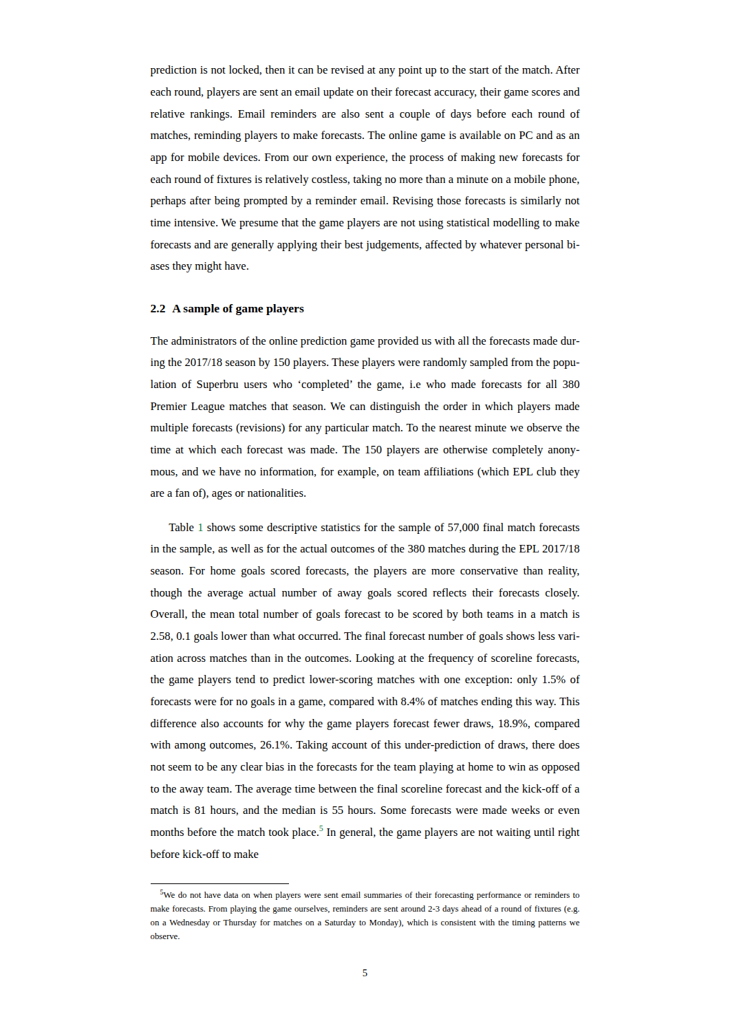prediction is not locked, then it can be revised at any point up to the start of the match. After each round, players are sent an email update on their forecast accuracy, their game scores and relative rankings. Email reminders are also sent a couple of days before each round of matches, reminding players to make forecasts. The online game is available on PC and as an app for mobile devices. From our own experience, the process of making new forecasts for each round of fixtures is relatively costless, taking no more than a minute on a mobile phone, perhaps after being prompted by a reminder email. Revising those forecasts is similarly not time intensive. We presume that the game players are not using statistical modelling to make forecasts and are generally applying their best judgements, affected by whatever personal biases they might have.
2.2 A sample of game players
The administrators of the online prediction game provided us with all the forecasts made during the 2017/18 season by 150 players. These players were randomly sampled from the population of Superbru users who ‘completed’ the game, i.e who made forecasts for all 380 Premier League matches that season. We can distinguish the order in which players made multiple forecasts (revisions) for any particular match. To the nearest minute we observe the time at which each forecast was made. The 150 players are otherwise completely anonymous, and we have no information, for example, on team affiliations (which EPL club they are a fan of), ages or nationalities.
Table 1 shows some descriptive statistics for the sample of 57,000 final match forecasts in the sample, as well as for the actual outcomes of the 380 matches during the EPL 2017/18 season. For home goals scored forecasts, the players are more conservative than reality, though the average actual number of away goals scored reflects their forecasts closely. Overall, the mean total number of goals forecast to be scored by both teams in a match is 2.58, 0.1 goals lower than what occurred. The final forecast number of goals shows less variation across matches than in the outcomes. Looking at the frequency of scoreline forecasts, the game players tend to predict lower-scoring matches with one exception: only 1.5% of forecasts were for no goals in a game, compared with 8.4% of matches ending this way. This difference also accounts for why the game players forecast fewer draws, 18.9%, compared with among outcomes, 26.1%. Taking account of this under-prediction of draws, there does not seem to be any clear bias in the forecasts for the team playing at home to win as opposed to the away team. The average time between the final scoreline forecast and the kick-off of a match is 81 hours, and the median is 55 hours. Some forecasts were made weeks or even months before the match took place.5 In general, the game players are not waiting until right before kick-off to make
5We do not have data on when players were sent email summaries of their forecasting performance or reminders to make forecasts. From playing the game ourselves, reminders are sent around 2-3 days ahead of a round of fixtures (e.g. on a Wednesday or Thursday for matches on a Saturday to Monday), which is consistent with the timing patterns we observe.
5